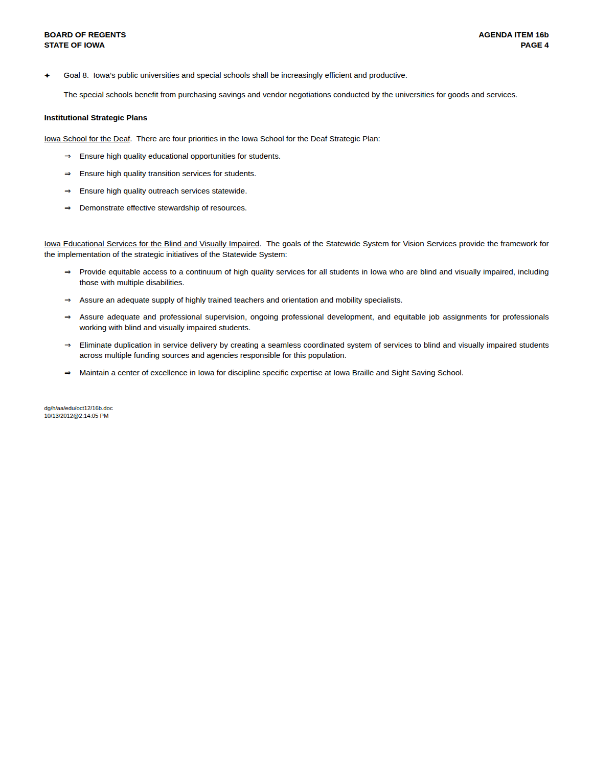BOARD OF REGENTS
STATE OF IOWA
AGENDA ITEM 16b
PAGE 4
✦
Goal 8. Iowa’s public universities and special schools shall be increasingly efficient and productive.
The special schools benefit from purchasing savings and vendor negotiations conducted by the universities for goods and services.
Institutional Strategic Plans
Iowa School for the Deaf. There are four priorities in the Iowa School for the Deaf Strategic Plan:
Ensure high quality educational opportunities for students.
Ensure high quality transition services for students.
Ensure high quality outreach services statewide.
Demonstrate effective stewardship of resources.
Iowa Educational Services for the Blind and Visually Impaired. The goals of the Statewide System for Vision Services provide the framework for the implementation of the strategic initiatives of the Statewide System:
Provide equitable access to a continuum of high quality services for all students in Iowa who are blind and visually impaired, including those with multiple disabilities.
Assure an adequate supply of highly trained teachers and orientation and mobility specialists.
Assure adequate and professional supervision, ongoing professional development, and equitable job assignments for professionals working with blind and visually impaired students.
Eliminate duplication in service delivery by creating a seamless coordinated system of services to blind and visually impaired students across multiple funding sources and agencies responsible for this population.
Maintain a center of excellence in Iowa for discipline specific expertise at Iowa Braille and Sight Saving School.
dg/h/aa/edu/oct12/16b.doc
10/13/2012@2:14:05 PM